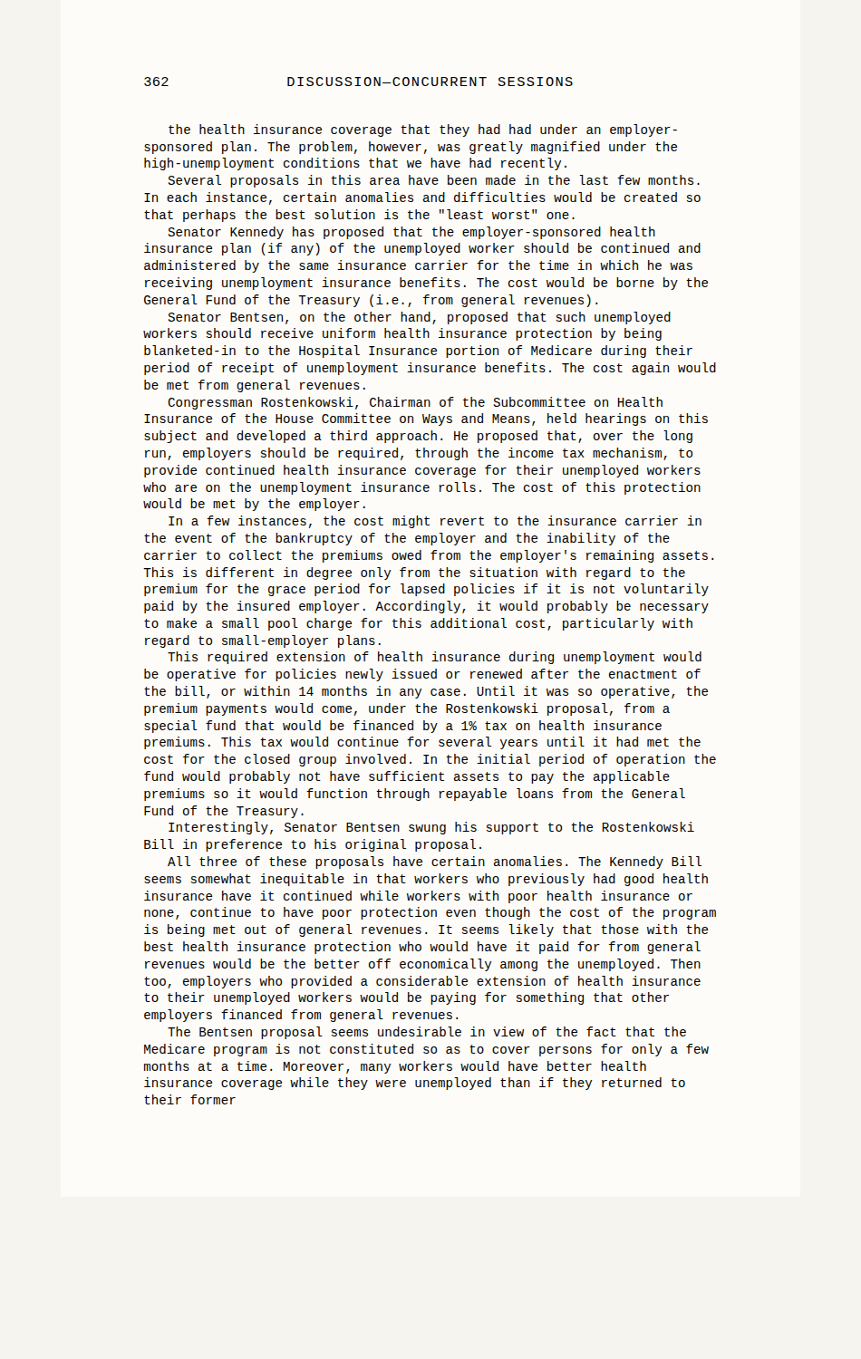362
DISCUSSION—CONCURRENT SESSIONS
the health insurance coverage that they had had under an employer-sponsored plan. The problem, however, was greatly magnified under the high-unemployment conditions that we have had recently.
Several proposals in this area have been made in the last few months. In each instance, certain anomalies and difficulties would be created so that perhaps the best solution is the "least worst" one.
Senator Kennedy has proposed that the employer-sponsored health insurance plan (if any) of the unemployed worker should be continued and administered by the same insurance carrier for the time in which he was receiving unemployment insurance benefits. The cost would be borne by the General Fund of the Treasury (i.e., from general revenues).
Senator Bentsen, on the other hand, proposed that such unemployed workers should receive uniform health insurance protection by being blanketed-in to the Hospital Insurance portion of Medicare during their period of receipt of unemployment insurance benefits. The cost again would be met from general revenues.
Congressman Rostenkowski, Chairman of the Subcommittee on Health Insurance of the House Committee on Ways and Means, held hearings on this subject and developed a third approach. He proposed that, over the long run, employers should be required, through the income tax mechanism, to provide continued health insurance coverage for their unemployed workers who are on the unemployment insurance rolls. The cost of this protection would be met by the employer.
In a few instances, the cost might revert to the insurance carrier in the event of the bankruptcy of the employer and the inability of the carrier to collect the premiums owed from the employer's remaining assets. This is different in degree only from the situation with regard to the premium for the grace period for lapsed policies if it is not voluntarily paid by the insured employer. Accordingly, it would probably be necessary to make a small pool charge for this additional cost, particularly with regard to small-employer plans.
This required extension of health insurance during unemployment would be operative for policies newly issued or renewed after the enactment of the bill, or within 14 months in any case. Until it was so operative, the premium payments would come, under the Rostenkowski proposal, from a special fund that would be financed by a 1% tax on health insurance premiums. This tax would continue for several years until it had met the cost for the closed group involved. In the initial period of operation the fund would probably not have sufficient assets to pay the applicable premiums so it would function through repayable loans from the General Fund of the Treasury.
Interestingly, Senator Bentsen swung his support to the Rostenkowski Bill in preference to his original proposal.
All three of these proposals have certain anomalies. The Kennedy Bill seems somewhat inequitable in that workers who previously had good health insurance have it continued while workers with poor health insurance or none, continue to have poor protection even though the cost of the program is being met out of general revenues. It seems likely that those with the best health insurance protection who would have it paid for from general revenues would be the better off economically among the unemployed. Then too, employers who provided a considerable extension of health insurance to their unemployed workers would be paying for something that other employers financed from general revenues.
The Bentsen proposal seems undesirable in view of the fact that the Medicare program is not constituted so as to cover persons for only a few months at a time. Moreover, many workers would have better health insurance coverage while they were unemployed than if they returned to their former